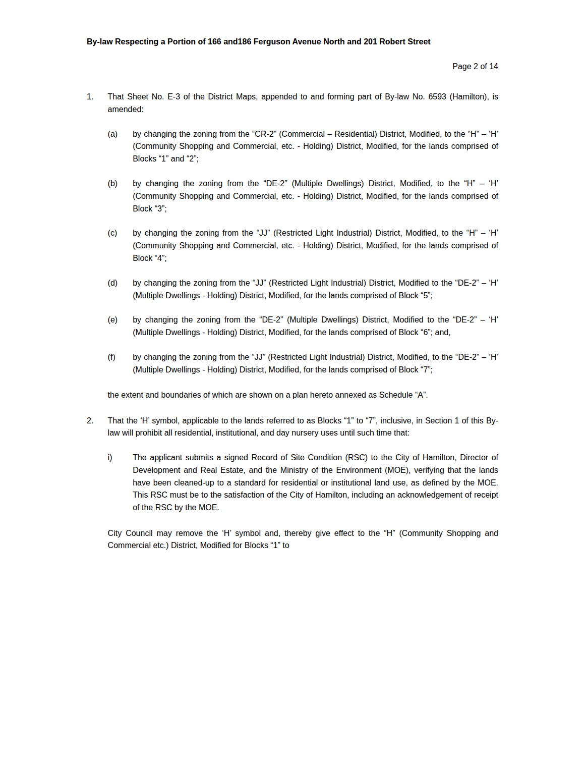By-law Respecting a Portion of 166 and186 Ferguson Avenue North and 201 Robert Street
Page 2 of 14
That Sheet No. E-3 of the District Maps, appended to and forming part of By-law No. 6593 (Hamilton), is amended:
by changing the zoning from the “CR-2” (Commercial – Residential) District, Modified, to the “H” – ‘H’ (Community Shopping and Commercial, etc. - Holding) District, Modified, for the lands comprised of Blocks “1” and “2”;
by changing the zoning from the “DE-2” (Multiple Dwellings) District, Modified, to the “H” – ‘H’ (Community Shopping and Commercial, etc. - Holding) District, Modified, for the lands comprised of Block “3”;
by changing the zoning from the “JJ” (Restricted Light Industrial) District, Modified, to the “H” – ‘H’ (Community Shopping and Commercial, etc. - Holding) District, Modified, for the lands comprised of Block “4”;
by changing the zoning from the “JJ” (Restricted Light Industrial) District, Modified to the “DE-2” – ‘H’ (Multiple Dwellings - Holding) District, Modified, for the lands comprised of Block “5”;
by changing the zoning from the “DE-2” (Multiple Dwellings) District, Modified to the “DE-2” – ‘H’ (Multiple Dwellings - Holding) District, Modified, for the lands comprised of Block “6”; and,
by changing the zoning from the “JJ” (Restricted Light Industrial) District, Modified, to the “DE-2” – ‘H’ (Multiple Dwellings - Holding) District, Modified, for the lands comprised of Block “7”;
the extent and boundaries of which are shown on a plan hereto annexed as Schedule “A”.
That the ‘H’ symbol, applicable to the lands referred to as Blocks “1” to “7”, inclusive, in Section 1 of this By-law will prohibit all residential, institutional, and day nursery uses until such time that:
The applicant submits a signed Record of Site Condition (RSC) to the City of Hamilton, Director of Development and Real Estate, and the Ministry of the Environment (MOE), verifying that the lands have been cleaned-up to a standard for residential or institutional land use, as defined by the MOE. This RSC must be to the satisfaction of the City of Hamilton, including an acknowledgement of receipt of the RSC by the MOE.
City Council may remove the ‘H’ symbol and, thereby give effect to the “H” (Community Shopping and Commercial etc.) District, Modified for Blocks “1” to